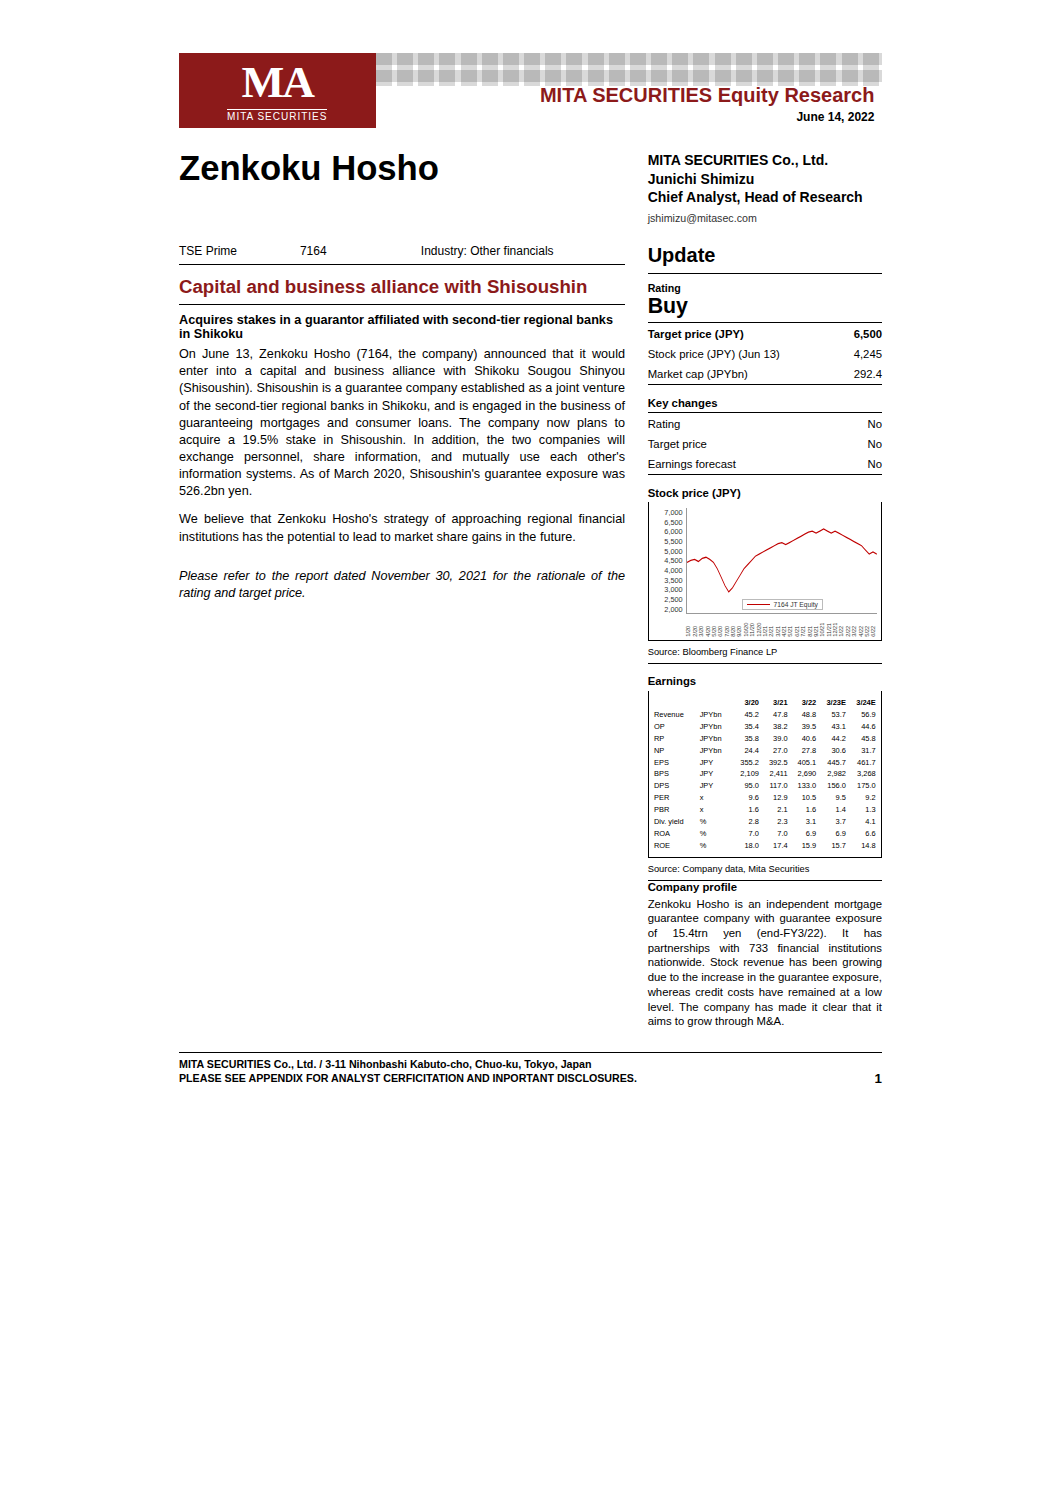MA MITA SECURITIES
MITA SECURITIES Equity Research
June 14, 2022
Zenkoku Hosho
MITA SECURITIES Co., Ltd. Junichi Shimizu Chief Analyst, Head of Research
jshimizu@mitasec.com
TSE Prime 7164 Industry: Other financials
Capital and business alliance with Shisoushin
Acquires stakes in a guarantor affiliated with second-tier regional banks in Shikoku
On June 13, Zenkoku Hosho (7164, the company) announced that it would enter into a capital and business alliance with Shikoku Sougou Shinyou (Shisoushin). Shisoushin is a guarantee company established as a joint venture of the second-tier regional banks in Shikoku, and is engaged in the business of guaranteeing mortgages and consumer loans. The company now plans to acquire a 19.5% stake in Shisoushin. In addition, the two companies will exchange personnel, share information, and mutually use each other's information systems. As of March 2020, Shisoushin's guarantee exposure was 526.2bn yen.
We believe that Zenkoku Hosho's strategy of approaching regional financial institutions has the potential to lead to market share gains in the future.
Please refer to the report dated November 30, 2021 for the rationale of the rating and target price.
Update
Rating
Buy
| Target price (JPY) | 6,500 |
| Stock price (JPY) (Jun 13) | 4,245 |
| Market cap (JPYbn) | 292.4 |
Key changes
| Rating | No |
| Target price | No |
| Earnings forecast | No |
Stock price (JPY)
7,000 6,500 6,000 5,500 5,000 4,500 4,000 3,500 3,000 2,500 2,000
7164 JT Equity
1/202/203/204/205/206/207/208/209/2010/2011/2012/201/212/213/214/215/216/217/218/219/2110/2111/2112/211/222/223/224/225/226/22
Source: Bloomberg Finance LP
Earnings
| | | 3/20 | 3/21 | 3/22 | 3/23E | 3/24E |
| --- | --- | --- | --- | --- | --- | --- |
| Revenue | JPYbn | 45.2 | 47.8 | 48.8 | 53.7 | 56.9 |
| OP | JPYbn | 35.4 | 38.2 | 39.5 | 43.1 | 44.6 |
| RP | JPYbn | 35.8 | 39.0 | 40.6 | 44.2 | 45.8 |
| NP | JPYbn | 24.4 | 27.0 | 27.8 | 30.6 | 31.7 |
| EPS | JPY | 355.2 | 392.5 | 405.1 | 445.7 | 461.7 |
| BPS | JPY | 2,109 | 2,411 | 2,690 | 2,982 | 3,268 |
| DPS | JPY | 95.0 | 117.0 | 133.0 | 156.0 | 175.0 |
| PER | x | 9.6 | 12.9 | 10.5 | 9.5 | 9.2 |
| PBR | x | 1.6 | 2.1 | 1.6 | 1.4 | 1.3 |
| Div. yield | % | 2.8 | 2.3 | 3.1 | 3.7 | 4.1 |
| ROA | % | 7.0 | 7.0 | 6.9 | 6.9 | 6.6 |
| ROE | % | 18.0 | 17.4 | 15.9 | 15.7 | 14.8 |
Source: Company data, Mita Securities
Company profile
Zenkoku Hosho is an independent mortgage guarantee company with guarantee exposure of 15.4trn yen (end-FY3/22). It has partnerships with 733 financial institutions nationwide. Stock revenue has been growing due to the increase in the guarantee exposure, whereas credit costs have remained at a low level. The company has made it clear that it aims to grow through M&A.
MITA SECURITIES Co., Ltd. / 3-11 Nihonbashi Kabuto-cho, Chuo-ku, Tokyo, Japan
PLEASE SEE APPENDIX FOR ANALYST CERFICITATION AND INPORTANT DISCLOSURES.
1